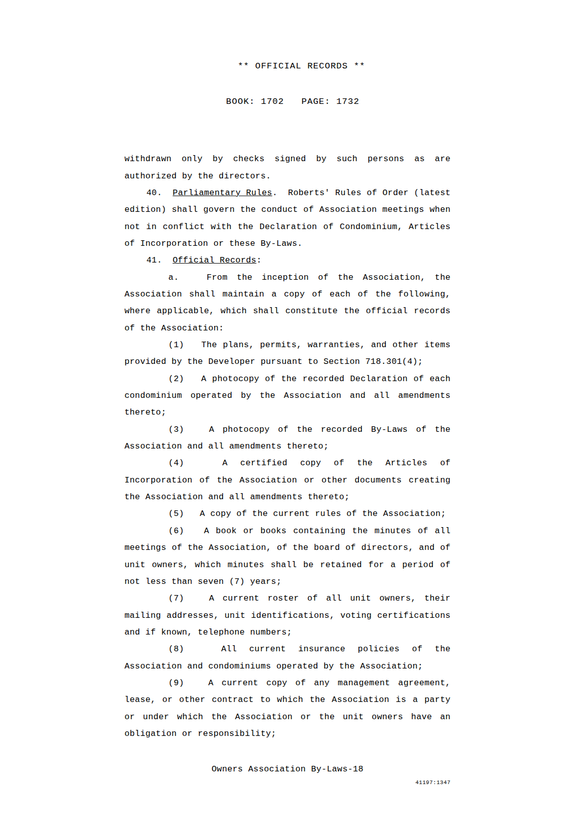** OFFICIAL RECORDS ** BOOK: 1702 PAGE: 1732
withdrawn only by checks signed by such persons as are authorized by the directors.
40. Parliamentary Rules. Roberts' Rules of Order (latest edition) shall govern the conduct of Association meetings when not in conflict with the Declaration of Condominium, Articles of Incorporation or these By-Laws.
41. Official Records:
a. From the inception of the Association, the Association shall maintain a copy of each of the following, where applicable, which shall constitute the official records of the Association:
(1) The plans, permits, warranties, and other items provided by the Developer pursuant to Section 718.301(4);
(2) A photocopy of the recorded Declaration of each condominium operated by the Association and all amendments thereto;
(3) A photocopy of the recorded By-Laws of the Association and all amendments thereto;
(4) A certified copy of the Articles of Incorporation of the Association or other documents creating the Association and all amendments thereto;
(5) A copy of the current rules of the Association;
(6) A book or books containing the minutes of all meetings of the Association, of the board of directors, and of unit owners, which minutes shall be retained for a period of not less than seven (7) years;
(7) A current roster of all unit owners, their mailing addresses, unit identifications, voting certifications and if known, telephone numbers;
(8) All current insurance policies of the Association and condominiums operated by the Association;
(9) A current copy of any management agreement, lease, or other contract to which the Association is a party or under which the Association or the unit owners have an obligation or responsibility;
Owners Association By-Laws-18
41197:1347